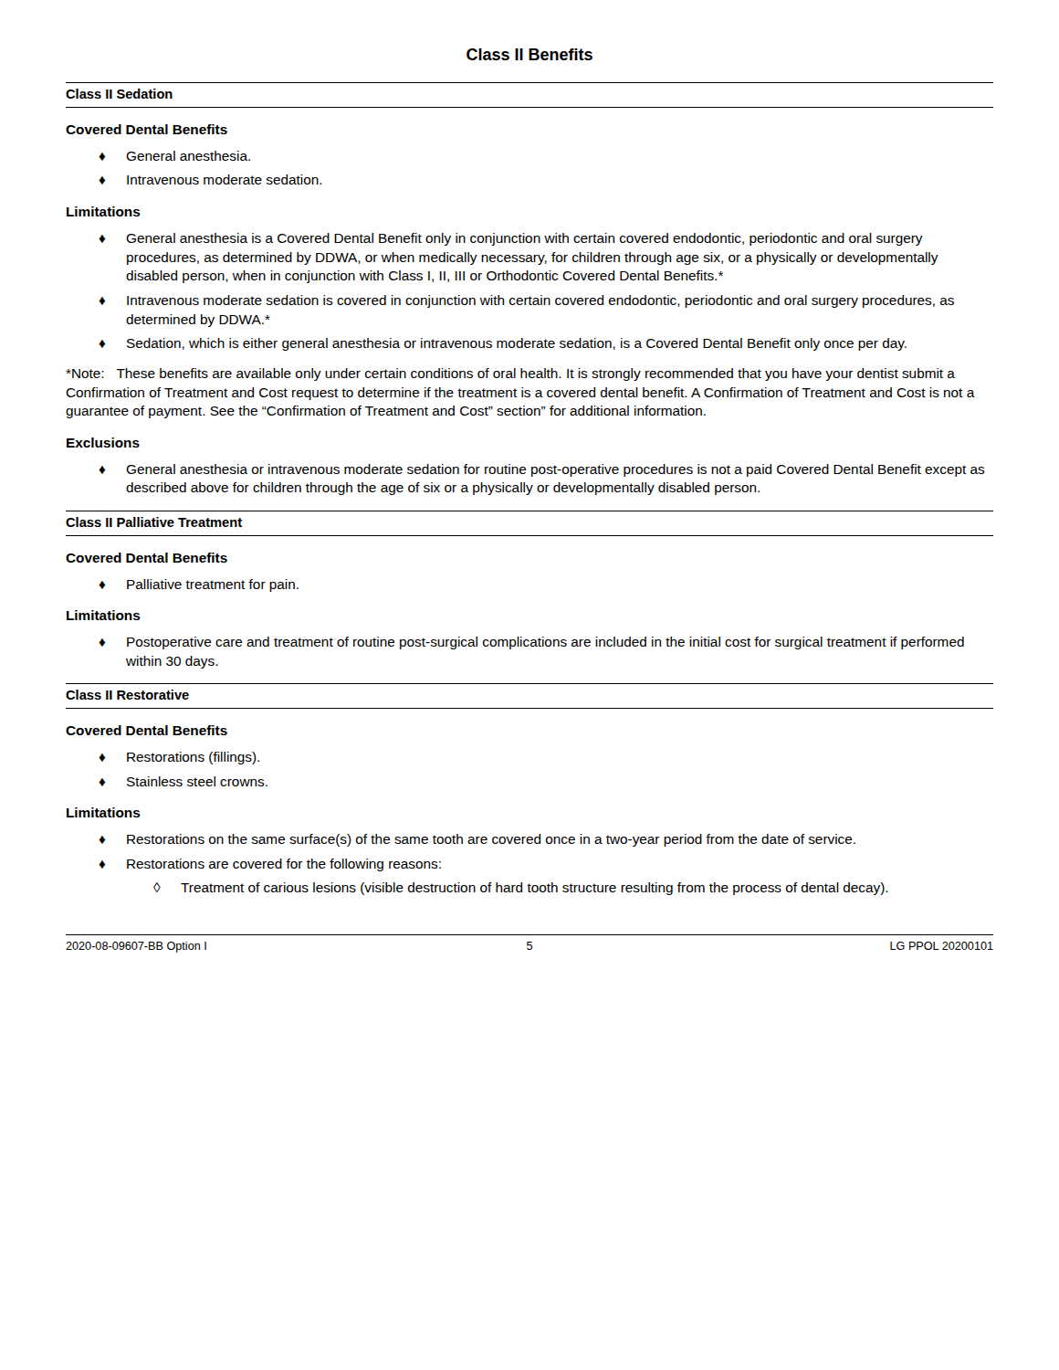Class II Benefits
Class II Sedation
Covered Dental Benefits
General anesthesia.
Intravenous moderate sedation.
Limitations
General anesthesia is a Covered Dental Benefit only in conjunction with certain covered endodontic, periodontic and oral surgery procedures, as determined by DDWA, or when medically necessary, for children through age six, or a physically or developmentally disabled person, when in conjunction with Class I, II, III or Orthodontic Covered Dental Benefits.*
Intravenous moderate sedation is covered in conjunction with certain covered endodontic, periodontic and oral surgery procedures, as determined by DDWA.*
Sedation, which is either general anesthesia or intravenous moderate sedation, is a Covered Dental Benefit only once per day.
*Note: These benefits are available only under certain conditions of oral health. It is strongly recommended that you have your dentist submit a Confirmation of Treatment and Cost request to determine if the treatment is a covered dental benefit. A Confirmation of Treatment and Cost is not a guarantee of payment. See the “Confirmation of Treatment and Cost” section” for additional information.
Exclusions
General anesthesia or intravenous moderate sedation for routine post-operative procedures is not a paid Covered Dental Benefit except as described above for children through the age of six or a physically or developmentally disabled person.
Class II Palliative Treatment
Covered Dental Benefits
Palliative treatment for pain.
Limitations
Postoperative care and treatment of routine post-surgical complications are included in the initial cost for surgical treatment if performed within 30 days.
Class II Restorative
Covered Dental Benefits
Restorations (fillings).
Stainless steel crowns.
Limitations
Restorations on the same surface(s) of the same tooth are covered once in a two-year period from the date of service.
Restorations are covered for the following reasons:
Treatment of carious lesions (visible destruction of hard tooth structure resulting from the process of dental decay).
2020-08-09607-BB Option I
5
LG PPOL 20200101